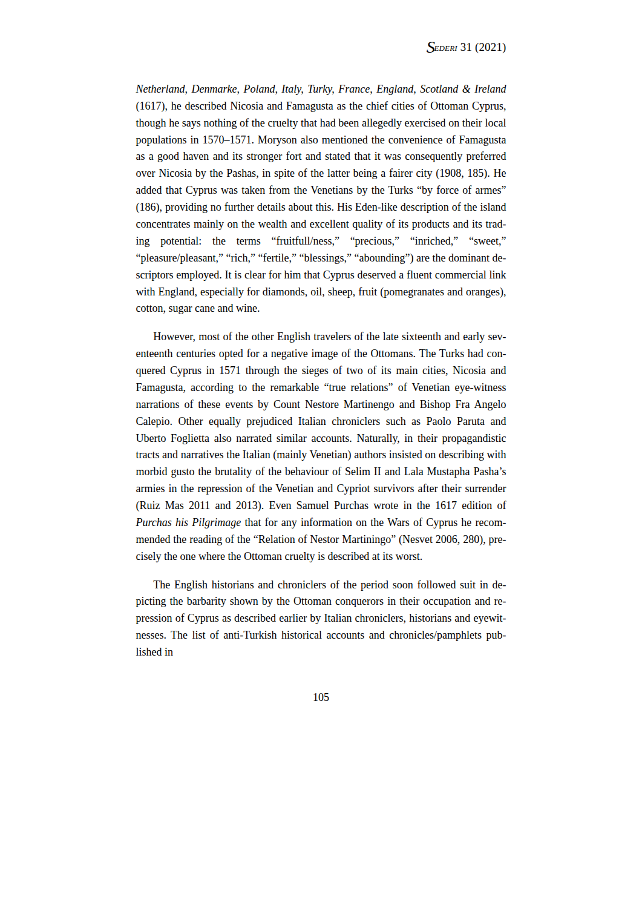Sederi 31 (2021)
Netherland, Denmarke, Poland, Italy, Turky, France, England, Scotland & Ireland (1617), he described Nicosia and Famagusta as the chief cities of Ottoman Cyprus, though he says nothing of the cruelty that had been allegedly exercised on their local populations in 1570–1571. Moryson also mentioned the convenience of Famagusta as a good haven and its stronger fort and stated that it was consequently preferred over Nicosia by the Pashas, in spite of the latter being a fairer city (1908, 185). He added that Cyprus was taken from the Venetians by the Turks “by force of armes” (186), providing no further details about this. His Eden-like description of the island concentrates mainly on the wealth and excellent quality of its products and its trading potential: the terms “fruitfull/ness,” “precious,” “inriched,” “sweet,” “pleasure/pleasant,” “rich,” “fertile,” “blessings,” “abounding”) are the dominant descriptors employed. It is clear for him that Cyprus deserved a fluent commercial link with England, especially for diamonds, oil, sheep, fruit (pomegranates and oranges), cotton, sugar cane and wine.
However, most of the other English travelers of the late sixteenth and early seventeenth centuries opted for a negative image of the Ottomans. The Turks had conquered Cyprus in 1571 through the sieges of two of its main cities, Nicosia and Famagusta, according to the remarkable “true relations” of Venetian eye-witness narrations of these events by Count Nestore Martinengo and Bishop Fra Angelo Calepio. Other equally prejudiced Italian chroniclers such as Paolo Paruta and Uberto Foglietta also narrated similar accounts. Naturally, in their propagandistic tracts and narratives the Italian (mainly Venetian) authors insisted on describing with morbid gusto the brutality of the behaviour of Selim II and Lala Mustapha Pasha’s armies in the repression of the Venetian and Cypriot survivors after their surrender (Ruiz Mas 2011 and 2013). Even Samuel Purchas wrote in the 1617 edition of Purchas his Pilgrimage that for any information on the Wars of Cyprus he recommended the reading of the “Relation of Nestor Martiningo” (Nesvet 2006, 280), precisely the one where the Ottoman cruelty is described at its worst.
The English historians and chroniclers of the period soon followed suit in depicting the barbarity shown by the Ottoman conquerors in their occupation and repression of Cyprus as described earlier by Italian chroniclers, historians and eyewitnesses. The list of anti-Turkish historical accounts and chronicles/pamphlets published in
105